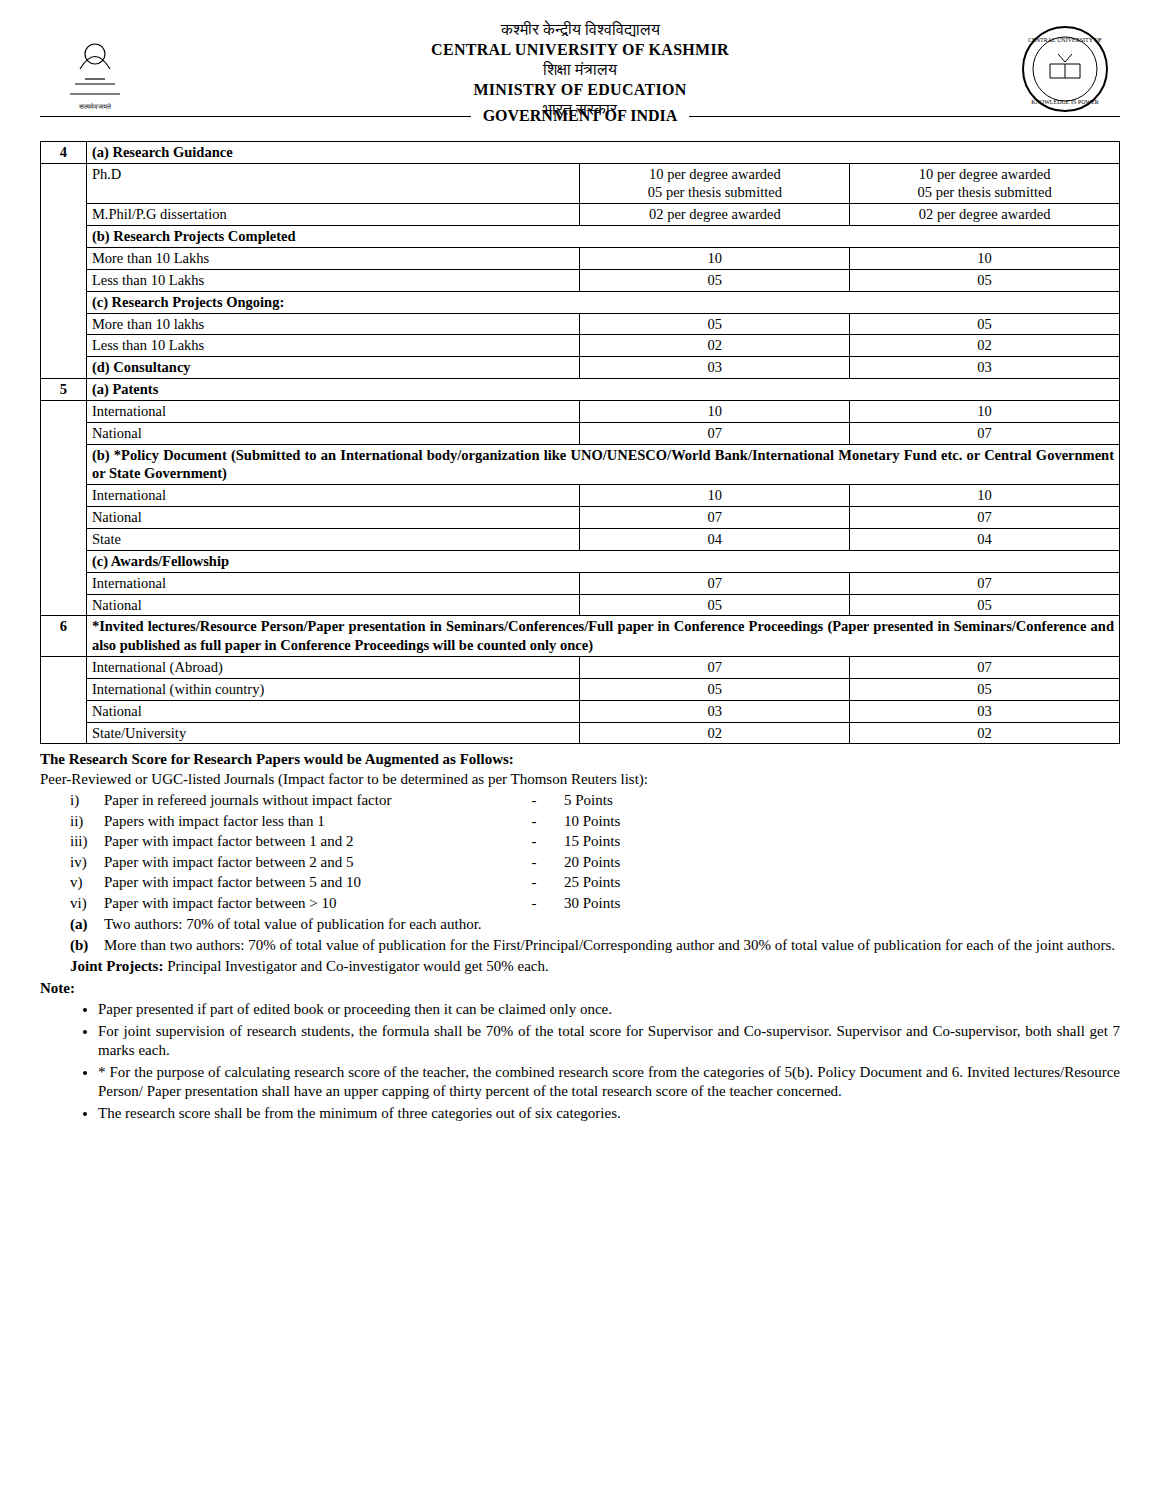कश्मीर केन्द्रीय विश्वविद्यालय
CENTRAL UNIVERSITY OF KASHMIR
शिक्षा मंत्रालय
MINISTRY OF EDUCATION
भारत सरकार
GOVERNMENT OF INDIA
| 4 | (a) Research Guidance |
| | Ph.D | 10 per degree awarded 05 per thesis submitted | 10 per degree awarded 05 per thesis submitted |
| | M.Phil/P.G dissertation | 02 per degree awarded | 02 per degree awarded |
| | (b) Research Projects Completed |
| | More than 10 Lakhs | 10 | 10 |
| | Less than 10 Lakhs | 05 | 05 |
| | (c) Research Projects Ongoing: |
| | More than 10 lakhs | 05 | 05 |
| | Less than 10 Lakhs | 02 | 02 |
| | (d) Consultancy | 03 | 03 |
| 5 | (a) Patents |
| | International | 10 | 10 |
| | National | 07 | 07 |
| | (b) *Policy Document (Submitted to an International body/organization like UNO/UNESCO/World Bank/International Monetary Fund etc. or Central Government or State Government) |
| | International | 10 | 10 |
| | National | 07 | 07 |
| | State | 04 | 04 |
| | (c) Awards/Fellowship |
| | International | 07 | 07 |
| | National | 05 | 05 |
| 6 | *Invited lectures/Resource Person/Paper presentation in Seminars/Conferences/Full paper in Conference Proceedings (Paper presented in Seminars/Conference and also published as full paper in Conference Proceedings will be counted only once) |
| | International (Abroad) | 07 | 07 |
| | International (within country) | 05 | 05 |
| | National | 03 | 03 |
| | State/University | 02 | 02 |
The Research Score for Research Papers would be Augmented as Follows:
Peer-Reviewed or UGC-listed Journals (Impact factor to be determined as per Thomson Reuters list):
i) Paper in refereed journals without impact factor-5 Points
ii) Papers with impact factor less than 1-10 Points
iii) Paper with impact factor between 1 and 2-15 Points
iv) Paper with impact factor between 2 and 5-20 Points
v) Paper with impact factor between 5 and 10-25 Points
vi) Paper with impact factor between > 10-30 Points
(a)
Two authors: 70% of total value of publication for each author.
(b)
More than two authors: 70% of total value of publication for the First/Principal/Corresponding author and 30% of total value of publication for each of the joint authors.
Joint Projects: Principal Investigator and Co-investigator would get 50% each.
Note:
Paper presented if part of edited book or proceeding then it can be claimed only once.
For joint supervision of research students, the formula shall be 70% of the total score for Supervisor and Co-supervisor. Supervisor and Co-supervisor, both shall get 7 marks each.
* For the purpose of calculating research score of the teacher, the combined research score from the categories of 5(b). Policy Document and 6. Invited lectures/Resource Person/ Paper presentation shall have an upper capping of thirty percent of the total research score of the teacher concerned.
The research score shall be from the minimum of three categories out of six categories.